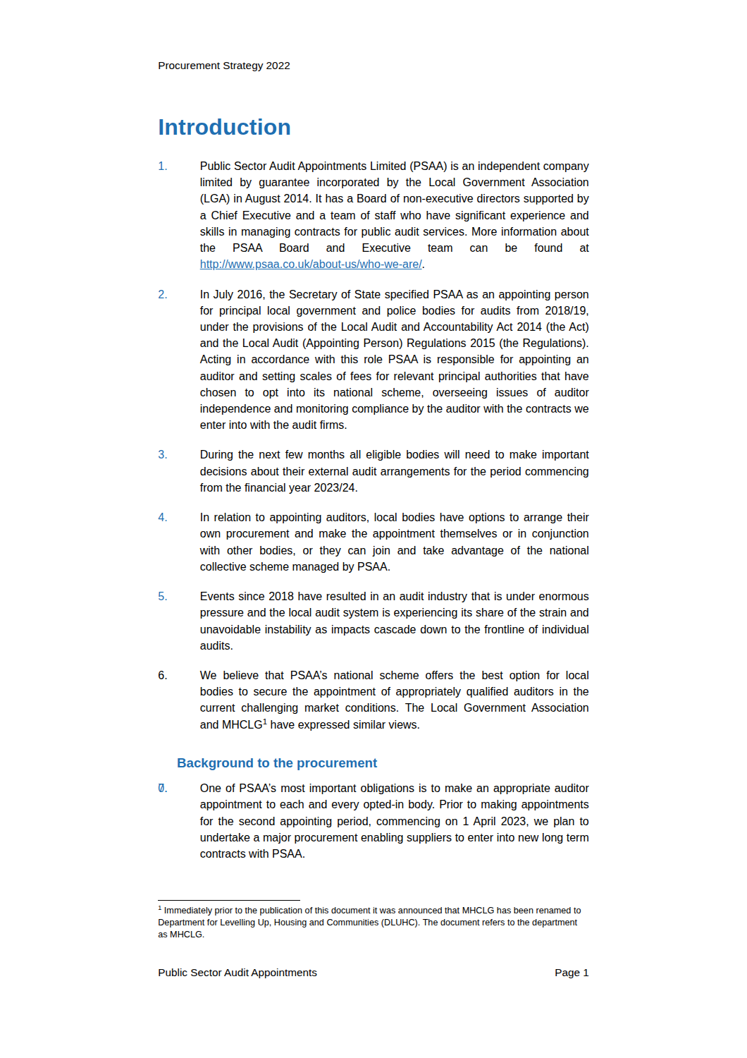Procurement Strategy 2022
Introduction
Public Sector Audit Appointments Limited (PSAA) is an independent company limited by guarantee incorporated by the Local Government Association (LGA) in August 2014. It has a Board of non-executive directors supported by a Chief Executive and a team of staff who have significant experience and skills in managing contracts for public audit services. More information about the PSAA Board and Executive team can be found at http://www.psaa.co.uk/about-us/who-we-are/.
In July 2016, the Secretary of State specified PSAA as an appointing person for principal local government and police bodies for audits from 2018/19, under the provisions of the Local Audit and Accountability Act 2014 (the Act) and the Local Audit (Appointing Person) Regulations 2015 (the Regulations). Acting in accordance with this role PSAA is responsible for appointing an auditor and setting scales of fees for relevant principal authorities that have chosen to opt into its national scheme, overseeing issues of auditor independence and monitoring compliance by the auditor with the contracts we enter into with the audit firms.
During the next few months all eligible bodies will need to make important decisions about their external audit arrangements for the period commencing from the financial year 2023/24.
In relation to appointing auditors, local bodies have options to arrange their own procurement and make the appointment themselves or in conjunction with other bodies, or they can join and take advantage of the national collective scheme managed by PSAA.
Events since 2018 have resulted in an audit industry that is under enormous pressure and the local audit system is experiencing its share of the strain and unavoidable instability as impacts cascade down to the frontline of individual audits.
We believe that PSAA’s national scheme offers the best option for local bodies to secure the appointment of appropriately qualified auditors in the current challenging market conditions. The Local Government Association and MHCLG1 have expressed similar views.
Background to the procurement
7. One of PSAA’s most important obligations is to make an appropriate auditor appointment to each and every opted-in body. Prior to making appointments for the second appointing period, commencing on 1 April 2023, we plan to undertake a major procurement enabling suppliers to enter into new long term contracts with PSAA.
1 Immediately prior to the publication of this document it was announced that MHCLG has been renamed to Department for Levelling Up, Housing and Communities (DLUHC). The document refers to the department as MHCLG.
Public Sector Audit Appointments Page 1